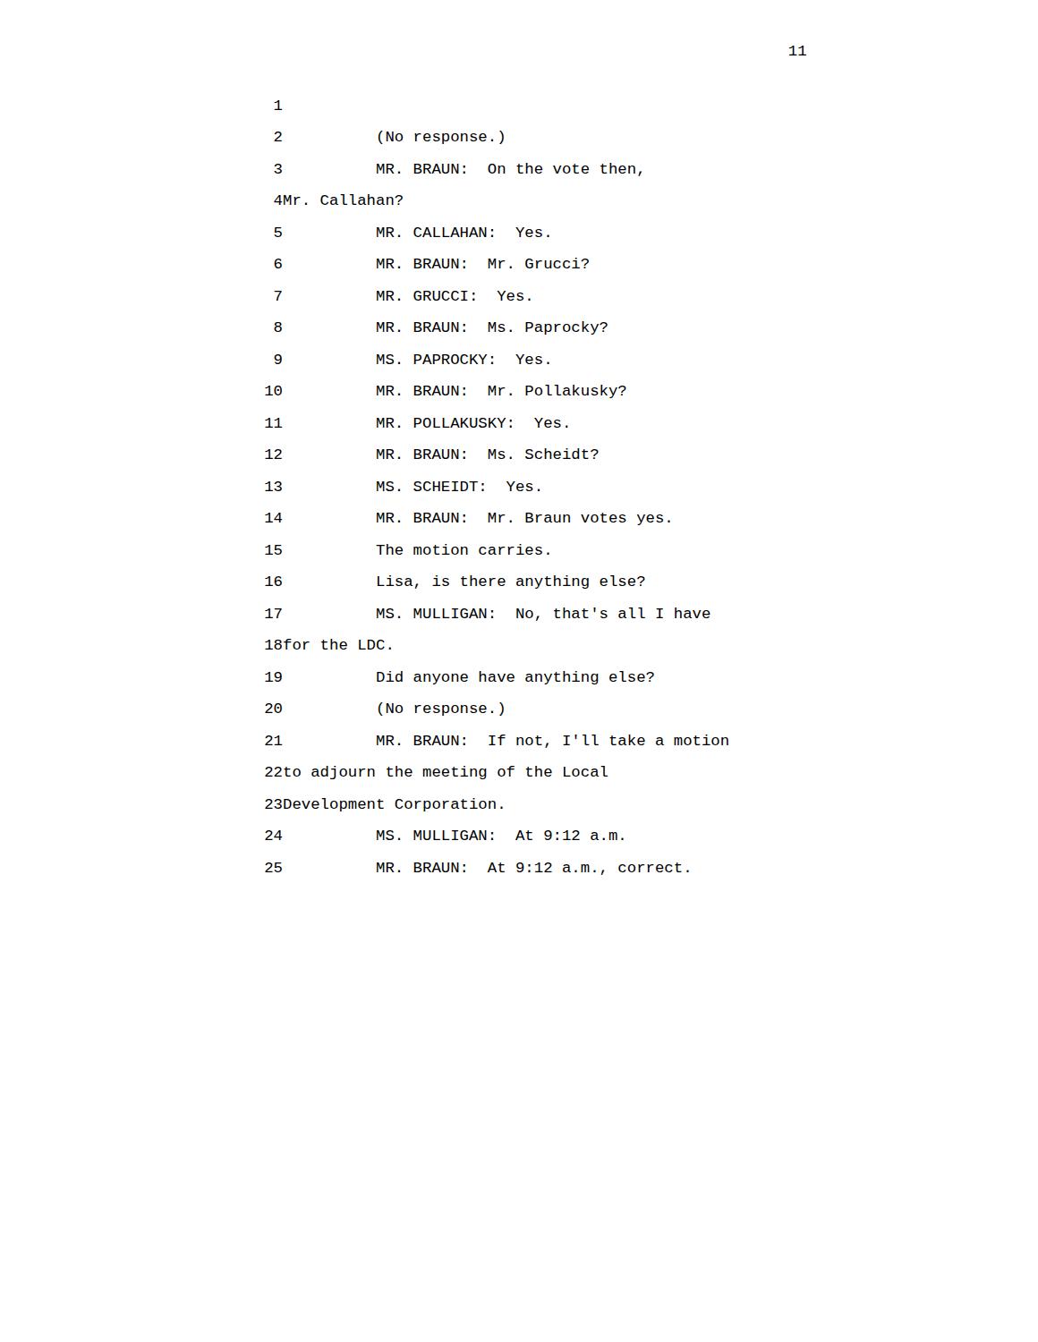11
| 1 | |
| 2 | (No response.) |
| 3 | MR. BRAUN: On the vote then, |
| 4 | Mr. Callahan? |
| 5 | MR. CALLAHAN: Yes. |
| 6 | MR. BRAUN: Mr. Grucci? |
| 7 | MR. GRUCCI: Yes. |
| 8 | MR. BRAUN: Ms. Paprocky? |
| 9 | MS. PAPROCKY: Yes. |
| 10 | MR. BRAUN: Mr. Pollakusky? |
| 11 | MR. POLLAKUSKY: Yes. |
| 12 | MR. BRAUN: Ms. Scheidt? |
| 13 | MS. SCHEIDT: Yes. |
| 14 | MR. BRAUN: Mr. Braun votes yes. |
| 15 | The motion carries. |
| 16 | Lisa, is there anything else? |
| 17 | MS. MULLIGAN: No, that's all I have |
| 18 | for the LDC. |
| 19 | Did anyone have anything else? |
| 20 | (No response.) |
| 21 | MR. BRAUN: If not, I'll take a motion |
| 22 | to adjourn the meeting of the Local |
| 23 | Development Corporation. |
| 24 | MS. MULLIGAN: At 9:12 a.m. |
| 25 | MR. BRAUN: At 9:12 a.m., correct. |